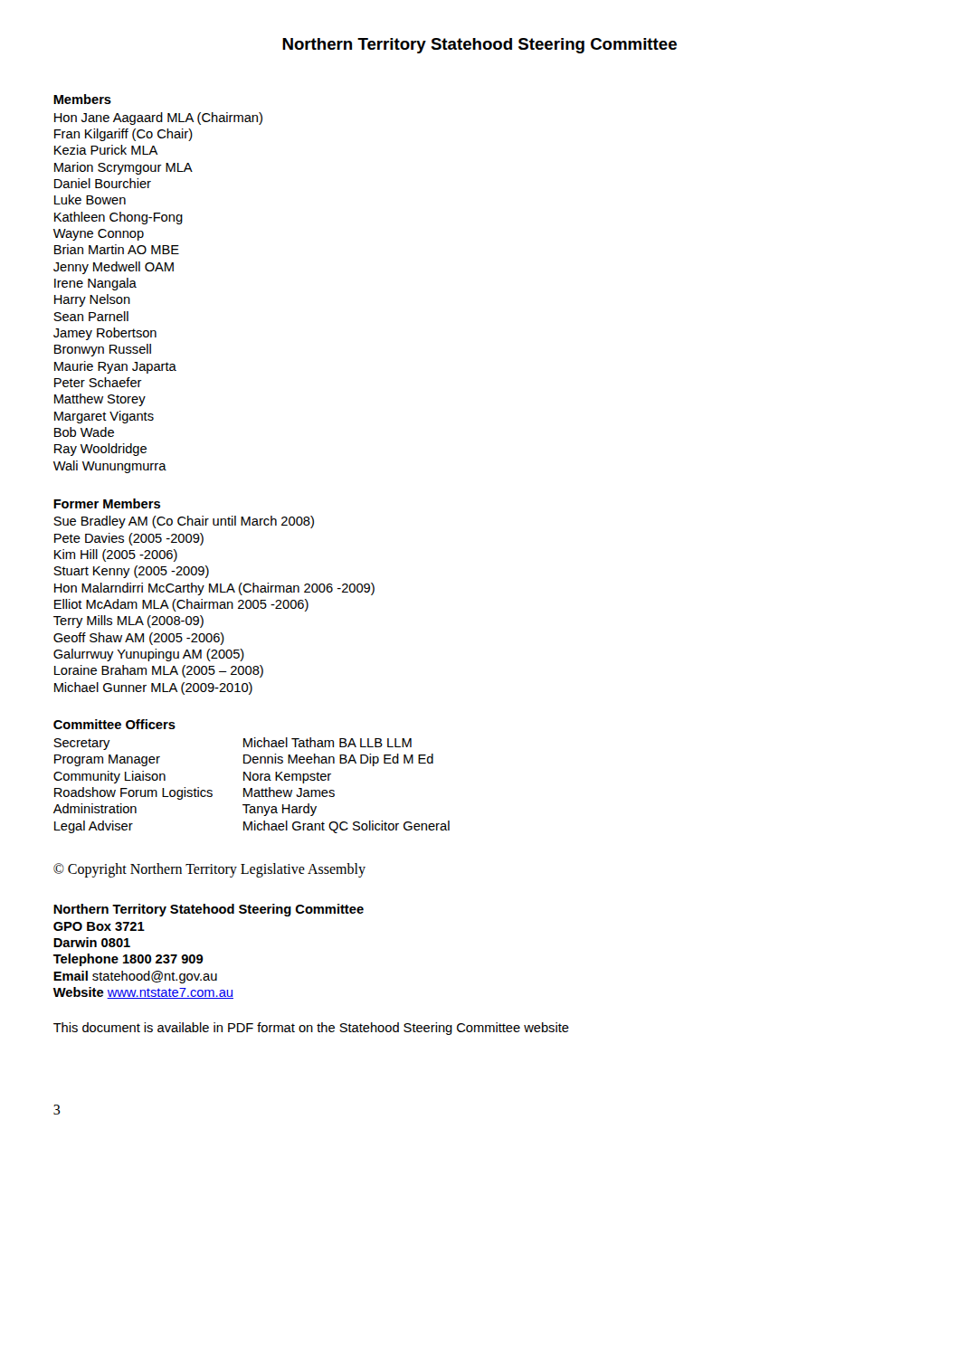Northern Territory Statehood Steering Committee
Members
Hon Jane Aagaard MLA (Chairman)
Fran Kilgariff (Co Chair)
Kezia Purick MLA
Marion Scrymgour MLA
Daniel Bourchier
Luke Bowen
Kathleen Chong-Fong
Wayne Connop
Brian Martin AO MBE
Jenny Medwell OAM
Irene Nangala
Harry Nelson
Sean Parnell
Jamey Robertson
Bronwyn Russell
Maurie Ryan Japarta
Peter Schaefer
Matthew Storey
Margaret Vigants
Bob Wade
Ray Wooldridge
Wali Wunungmurra
Former Members
Sue Bradley AM (Co Chair until March 2008)
Pete Davies (2005 -2009)
Kim Hill (2005 -2006)
Stuart Kenny (2005 -2009)
Hon Malarndirri McCarthy MLA (Chairman 2006 -2009)
Elliot McAdam MLA (Chairman 2005 -2006)
Terry Mills MLA (2008-09)
Geoff Shaw AM (2005 -2006)
Galurrwuy Yunupingu AM (2005)
Loraine Braham MLA (2005 – 2008)
Michael Gunner MLA (2009-2010)
Committee Officers
| Secretary | Michael Tatham BA LLB LLM |
| Program Manager | Dennis Meehan BA Dip Ed M Ed |
| Community Liaison | Nora Kempster |
| Roadshow Forum Logistics | Matthew James |
| Administration | Tanya Hardy |
| Legal Adviser | Michael Grant QC Solicitor General |
© Copyright Northern Territory Legislative Assembly
Northern Territory Statehood Steering Committee
GPO Box 3721
Darwin 0801
Telephone 1800 237 909
Email statehood@nt.gov.au
Website www.ntstate7.com.au
This document is available in PDF format on the Statehood Steering Committee website
3